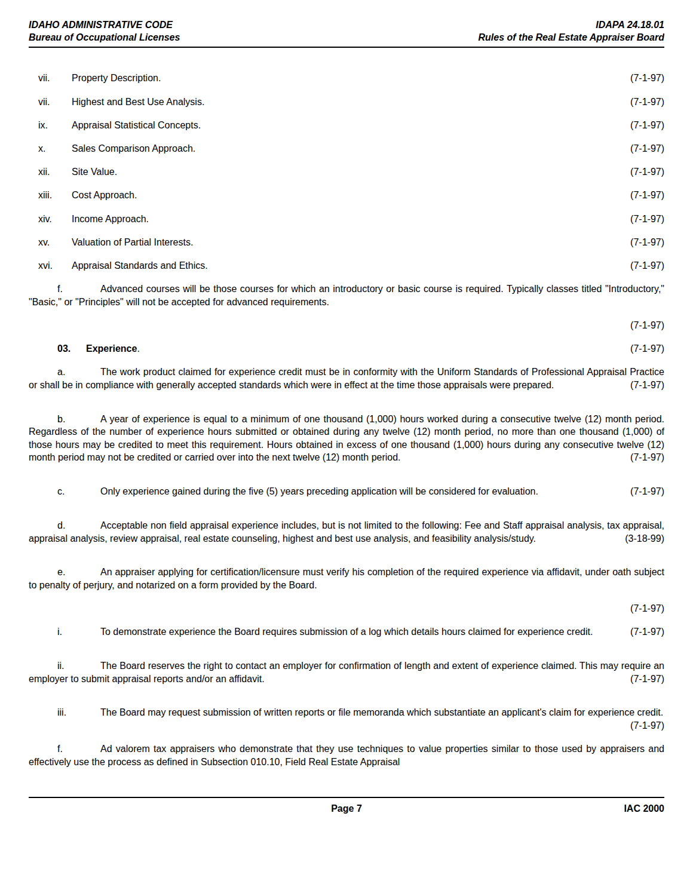IDAHO ADMINISTRATIVE CODE
Bureau of Occupational Licenses
IDAPA 24.18.01
Rules of the Real Estate Appraiser Board
vii. Property Description. (7-1-97)
vii. Highest and Best Use Analysis. (7-1-97)
ix. Appraisal Statistical Concepts. (7-1-97)
x. Sales Comparison Approach. (7-1-97)
xii. Site Value. (7-1-97)
xiii. Cost Approach. (7-1-97)
xiv. Income Approach. (7-1-97)
xv. Valuation of Partial Interests. (7-1-97)
xvi. Appraisal Standards and Ethics. (7-1-97)
f. Advanced courses will be those courses for which an introductory or basic course is required. Typically classes titled "Introductory," "Basic," or "Principles" will not be accepted for advanced requirements.
(7-1-97)
03. Experience. (7-1-97)
a. The work product claimed for experience credit must be in conformity with the Uniform Standards of Professional Appraisal Practice or shall be in compliance with generally accepted standards which were in effect at the time those appraisals were prepared. (7-1-97)
b. A year of experience is equal to a minimum of one thousand (1,000) hours worked during a consecutive twelve (12) month period. Regardless of the number of experience hours submitted or obtained during any twelve (12) month period, no more than one thousand (1,000) of those hours may be credited to meet this requirement. Hours obtained in excess of one thousand (1,000) hours during any consecutive twelve (12) month period may not be credited or carried over into the next twelve (12) month period. (7-1-97)
c. Only experience gained during the five (5) years preceding application will be considered for evaluation. (7-1-97)
d. Acceptable non field appraisal experience includes, but is not limited to the following: Fee and Staff appraisal analysis, tax appraisal, appraisal analysis, review appraisal, real estate counseling, highest and best use analysis, and feasibility analysis/study. (3-18-99)
e. An appraiser applying for certification/licensure must verify his completion of the required experience via affidavit, under oath subject to penalty of perjury, and notarized on a form provided by the Board.
(7-1-97)
i. To demonstrate experience the Board requires submission of a log which details hours claimed for experience credit. (7-1-97)
ii. The Board reserves the right to contact an employer for confirmation of length and extent of experience claimed. This may require an employer to submit appraisal reports and/or an affidavit. (7-1-97)
iii. The Board may request submission of written reports or file memoranda which substantiate an applicant's claim for experience credit. (7-1-97)
f. Ad valorem tax appraisers who demonstrate that they use techniques to value properties similar to those used by appraisers and effectively use the process as defined in Subsection 010.10, Field Real Estate Appraisal
| | Page 7 | IAC 2000 |